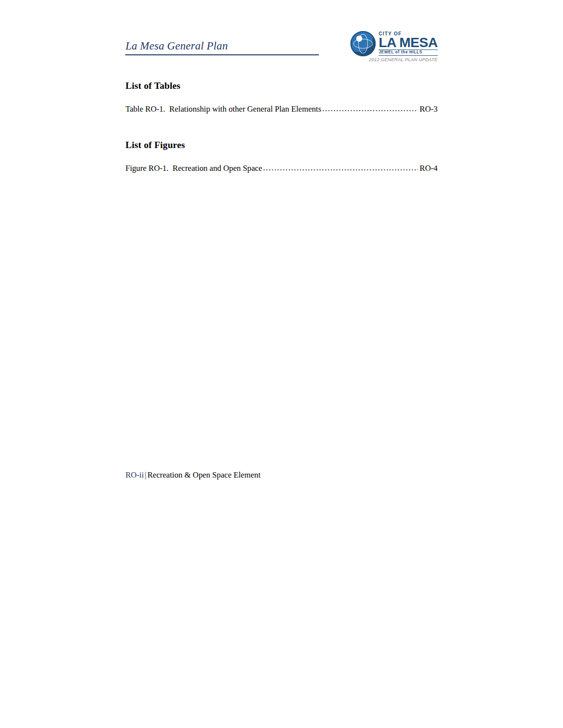La Mesa General Plan
CITY OF
LA MESA
JEWEL of the HILLS
2012 GENERAL PLAN UPDATE
List of Tables
Table RO-1. Relationship with other General Plan Elements ......................................................................................................... RO-3
List of Figures
Figure RO-1. Recreation and Open Space ......................................................................................................... RO-4
RO-ii|Recreation & Open Space Element